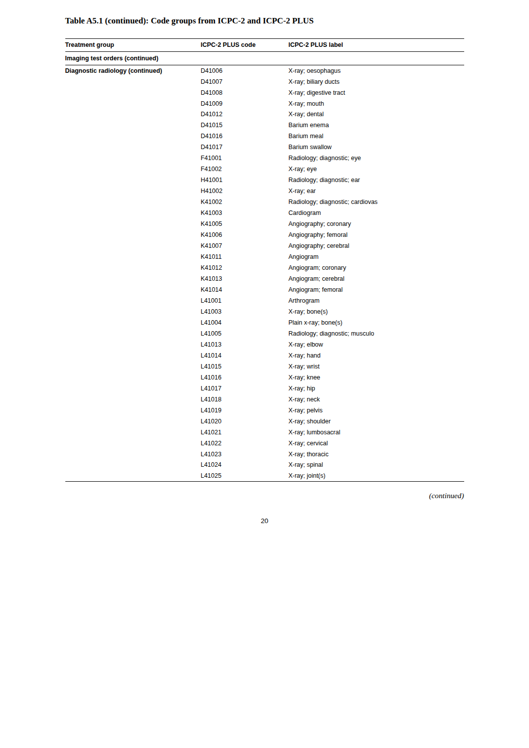Table A5.1 (continued): Code groups from ICPC-2 and ICPC-2 PLUS
| Treatment group | ICPC-2 PLUS code | ICPC-2 PLUS label |
| --- | --- | --- |
| Imaging test orders (continued) |
| Diagnostic radiology (continued) | D41006 | X-ray; oesophagus |
| | D41007 | X-ray; biliary ducts |
| | D41008 | X-ray; digestive tract |
| | D41009 | X-ray; mouth |
| | D41012 | X-ray; dental |
| | D41015 | Barium enema |
| | D41016 | Barium meal |
| | D41017 | Barium swallow |
| | F41001 | Radiology; diagnostic; eye |
| | F41002 | X-ray; eye |
| | H41001 | Radiology; diagnostic; ear |
| | H41002 | X-ray; ear |
| | K41002 | Radiology; diagnostic; cardiovas |
| | K41003 | Cardiogram |
| | K41005 | Angiography; coronary |
| | K41006 | Angiography; femoral |
| | K41007 | Angiography; cerebral |
| | K41011 | Angiogram |
| | K41012 | Angiogram; coronary |
| | K41013 | Angiogram; cerebral |
| | K41014 | Angiogram; femoral |
| | L41001 | Arthrogram |
| | L41003 | X-ray; bone(s) |
| | L41004 | Plain x-ray; bone(s) |
| | L41005 | Radiology; diagnostic; musculo |
| | L41013 | X-ray; elbow |
| | L41014 | X-ray; hand |
| | L41015 | X-ray; wrist |
| | L41016 | X-ray; knee |
| | L41017 | X-ray; hip |
| | L41018 | X-ray; neck |
| | L41019 | X-ray; pelvis |
| | L41020 | X-ray; shoulder |
| | L41021 | X-ray; lumbosacral |
| | L41022 | X-ray; cervical |
| | L41023 | X-ray; thoracic |
| | L41024 | X-ray; spinal |
| | L41025 | X-ray; joint(s) |
(continued)
20